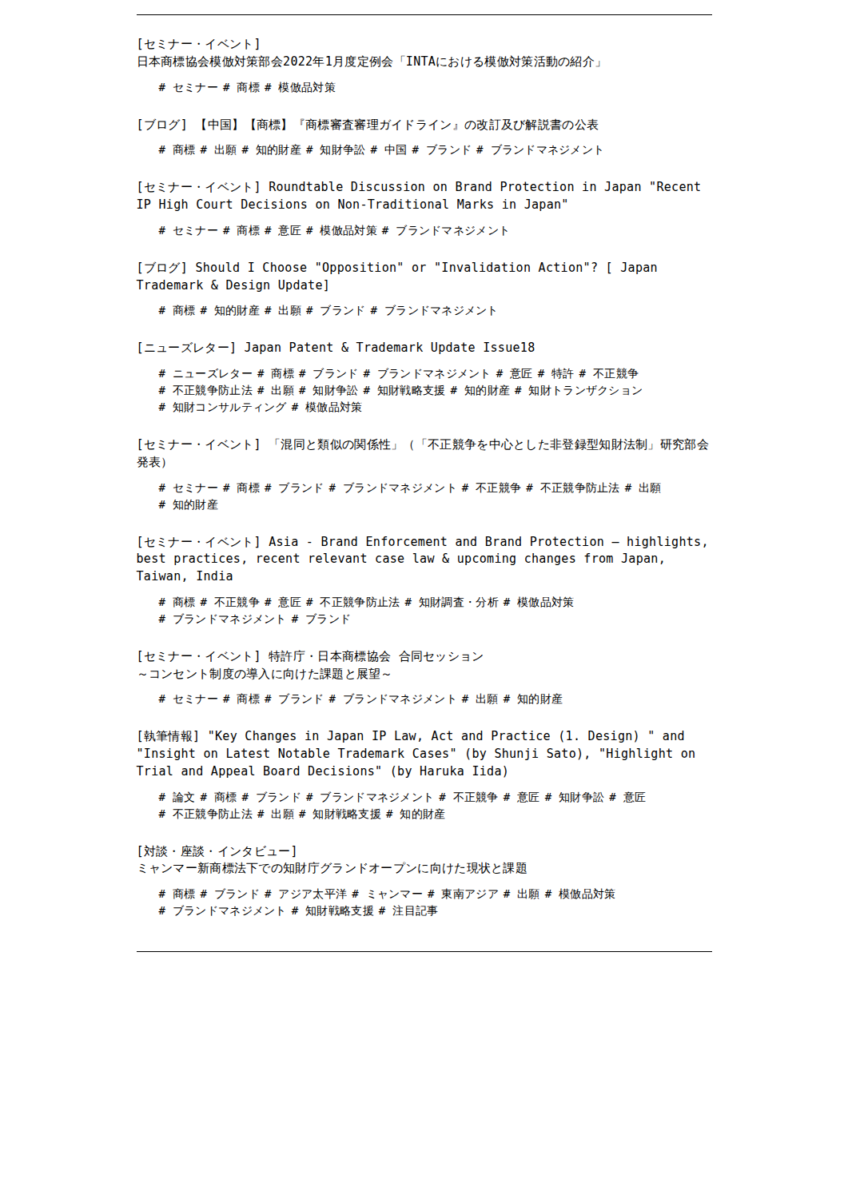[セミナー・イベント]
日本商標協会模倣対策部会2022年1月度定例会「INTAにおける模倣対策活動の紹介」
# セミナー# 商標# 模倣品対策
[ブログ] 【中国】【商標】『商標審査審理ガイドライン』の改訂及び解説書の公表
# 商標# 出願# 知的財産# 知財争訟# 中国# ブランド# ブランドマネジメント
[セミナー・イベント] Roundtable Discussion on Brand Protection in Japan "Recent IP High Court Decisions on Non-Traditional Marks in Japan"
# セミナー# 商標# 意匠# 模倣品対策# ブランドマネジメント
[ブログ] Should I Choose "Opposition" or "Invalidation Action"? [ Japan Trademark & Design Update]
# 商標# 知的財産# 出願# ブランド# ブランドマネジメント
[ニューズレター] Japan Patent & Trademark Update Issue18
# ニューズレター# 商標# ブランド# ブランドマネジメント# 意匠# 特許# 不正競争# 不正競争防止法# 出願# 知財争訟# 知財戦略支援# 知的財産# 知財トランザクション# 知財コンサルティング# 模倣品対策
[セミナー・イベント] 「混同と類似の関係性」（「不正競争を中心とした非登録型知財法制」研究部会発表）
# セミナー# 商標# ブランド# ブランドマネジメント# 不正競争# 不正競争防止法# 出願# 知的財産
[セミナー・イベント] Asia - Brand Enforcement and Brand Protection – highlights, best practices, recent relevant case law & upcoming changes from Japan, Taiwan, India
# 商標# 不正競争# 意匠# 不正競争防止法# 知財調査・分析# 模倣品対策# ブランドマネジメント# ブランド
[セミナー・イベント] 特許庁・日本商標協会 合同セッション
～コンセント制度の導入に向けた課題と展望～
# セミナー# 商標# ブランド# ブランドマネジメント# 出願# 知的財産
[執筆情報] "Key Changes in Japan IP Law, Act and Practice (1. Design) " and "Insight on Latest Notable Trademark Cases" (by Shunji Sato), "Highlight on Trial and Appeal Board Decisions" (by Haruka Iida)
# 論文# 商標# ブランド# ブランドマネジメント# 不正競争# 意匠# 知財争訟# 意匠# 不正競争防止法# 出願# 知財戦略支援# 知的財産
[対談・座談・インタビュー]
ミャンマー新商標法下での知財庁グランドオープンに向けた現状と課題
# 商標# ブランド# アジア太平洋# ミャンマー# 東南アジア# 出願# 模倣品対策# ブランドマネジメント# 知財戦略支援# 注目記事